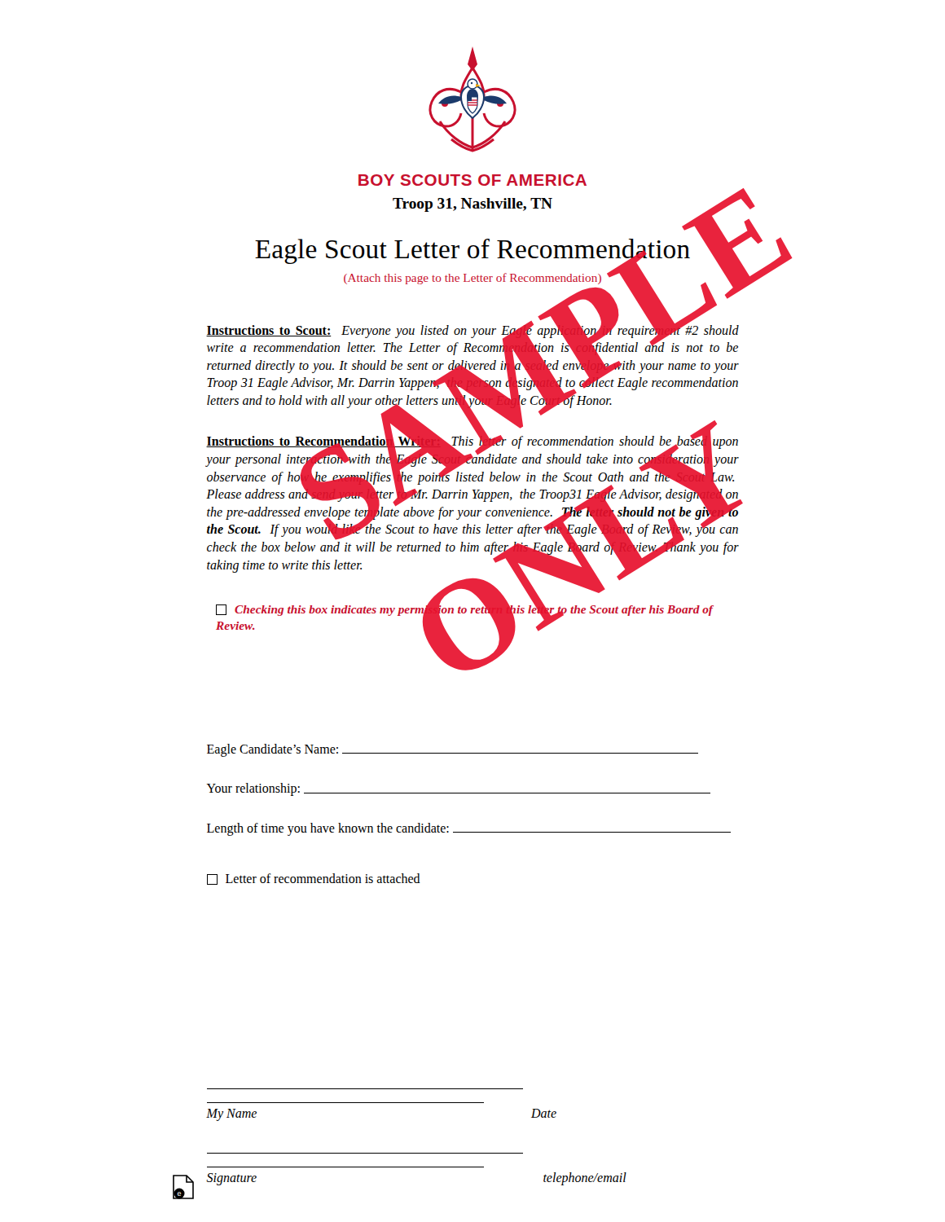BOY SCOUTS OF AMERICA
Troop 31, Nashville, TN
Eagle Scout Letter of Recommendation
(Attach this page to the Letter of Recommendation)
Instructions to Scout: Everyone you listed on your Eagle application in requirement #2 should write a recommendation letter. The Letter of Recommendation is confidential and is not to be returned directly to you. It should be sent or delivered in a sealed envelope with your name to your Troop 31 Eagle Advisor, Mr. Darrin Yappen, the person designated to collect Eagle recommendation letters and to hold with all your other letters until your Eagle Court of Honor.
Instructions to Recommendation Writer: This letter of recommendation should be based upon your personal interaction with the Eagle Scout candidate and should take into consideration your observance of how he exemplifies the points listed below in the Scout Oath and the Scout Law. Please address and send your letter to Mr. Darrin Yappen, the Troop31 Eagle Advisor, designated on the pre-addressed envelope template above for your convenience. The letter should not be given to the Scout. If you would like the Scout to have this letter after the Eagle Board of Review, you can check the box below and it will be returned to him after his Eagle Board of Review. Thank you for taking time to write this letter.
Checking this box indicates my permission to return this letter to the Scout after his Board of Review.
Eagle Candidate’s Name:
Your relationship:
Length of time you have known the candidate:
Letter of recommendation is attached
My Name Date
Signature telephone/email
e
SAMPLE ONLY